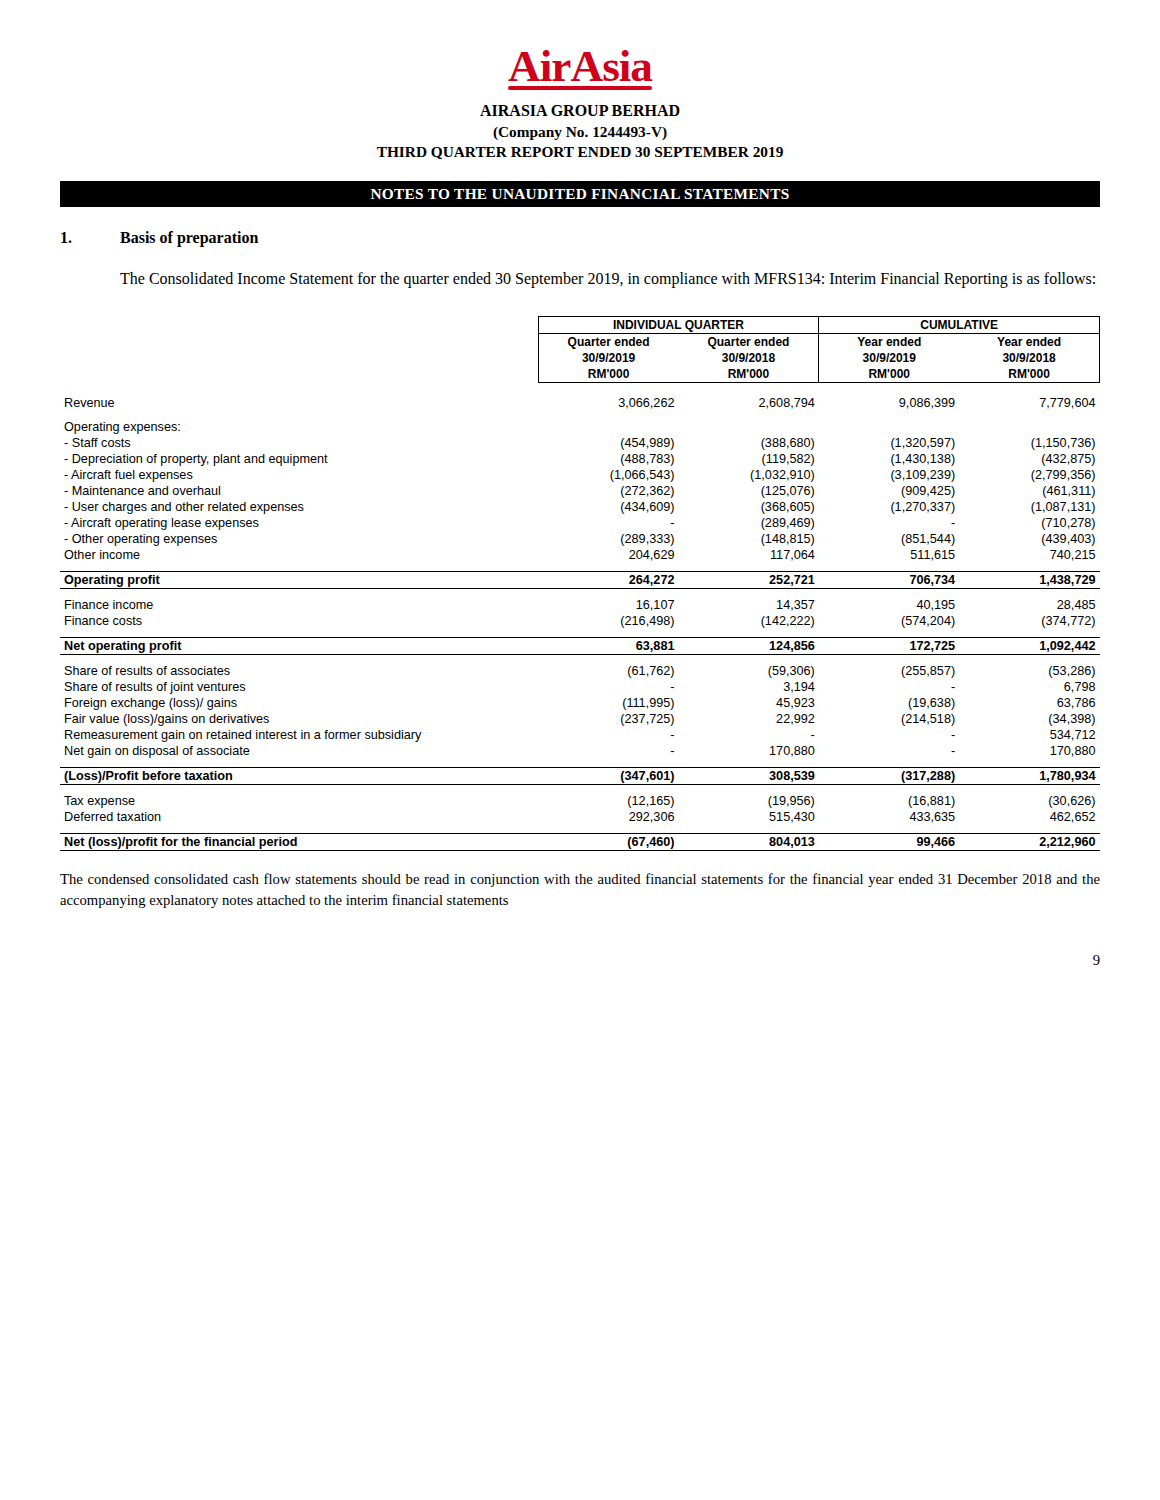AirAsia
AIRASIA GROUP BERHAD
(Company No. 1244493-V)
THIRD QUARTER REPORT ENDED 30 SEPTEMBER 2019
NOTES TO THE UNAUDITED FINANCIAL STATEMENTS
1.
Basis of preparation
The Consolidated Income Statement for the quarter ended 30 September 2019, in compliance with MFRS134: Interim Financial Reporting is as follows:
| | INDIVIDUAL QUARTER | CUMULATIVE |
| | Quarter ended | Quarter ended | Year ended | Year ended |
| | 30/9/2019 | 30/9/2018 | 30/9/2019 | 30/9/2018 |
| | RM'000 | RM'000 | RM'000 | RM'000 |
| Revenue | 3,066,262 | 2,608,794 | 9,086,399 | 7,779,604 |
| Operating expenses: | | | | |
| - Staff costs | (454,989) | (388,680) | (1,320,597) | (1,150,736) |
| - Depreciation of property, plant and equipment | (488,783) | (119,582) | (1,430,138) | (432,875) |
| - Aircraft fuel expenses | (1,066,543) | (1,032,910) | (3,109,239) | (2,799,356) |
| - Maintenance and overhaul | (272,362) | (125,076) | (909,425) | (461,311) |
| - User charges and other related expenses | (434,609) | (368,605) | (1,270,337) | (1,087,131) |
| - Aircraft operating lease expenses | - | (289,469) | - | (710,278) |
| - Other operating expenses | (289,333) | (148,815) | (851,544) | (439,403) |
| Other income | 204,629 | 117,064 | 511,615 | 740,215 |
| Operating profit | 264,272 | 252,721 | 706,734 | 1,438,729 |
| Finance income | 16,107 | 14,357 | 40,195 | 28,485 |
| Finance costs | (216,498) | (142,222) | (574,204) | (374,772) |
| Net operating profit | 63,881 | 124,856 | 172,725 | 1,092,442 |
| Share of results of associates | (61,762) | (59,306) | (255,857) | (53,286) |
| Share of results of joint ventures | - | 3,194 | - | 6,798 |
| Foreign exchange (loss)/ gains | (111,995) | 45,923 | (19,638) | 63,786 |
| Fair value (loss)/gains on derivatives | (237,725) | 22,992 | (214,518) | (34,398) |
| Remeasurement gain on retained interest in a former subsidiary | - | - | - | 534,712 |
| Net gain on disposal of associate | - | 170,880 | - | 170,880 |
| (Loss)/Profit before taxation | (347,601) | 308,539 | (317,288) | 1,780,934 |
| Tax expense | (12,165) | (19,956) | (16,881) | (30,626) |
| Deferred taxation | 292,306 | 515,430 | 433,635 | 462,652 |
| Net (loss)/profit for the financial period | (67,460) | 804,013 | 99,466 | 2,212,960 |
The condensed consolidated cash flow statements should be read in conjunction with the audited financial statements for the financial year ended 31 December 2018 and the accompanying explanatory notes attached to the interim financial statements
9